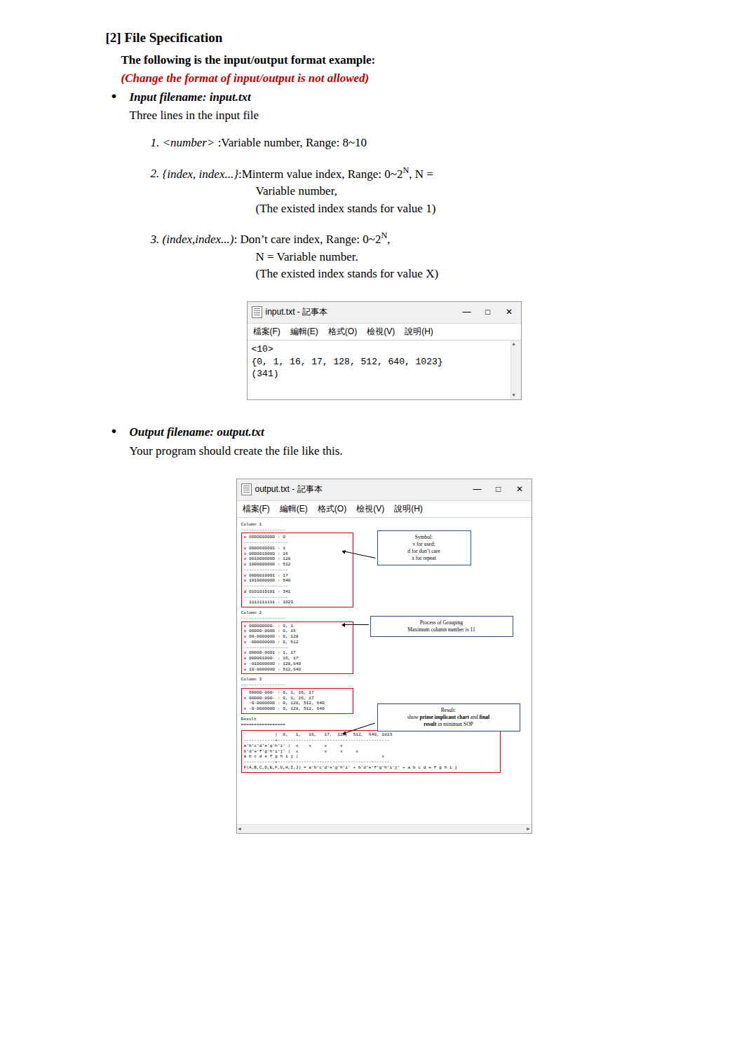[2] File Specification
The following is the input/output format example:
(Change the format of input/output is not allowed)
Input filename: input.txt
Three lines in the input file
<number> :Variable number, Range: 8~10
{index, index...}:Minterm value index, Range: 0~2N, N = Variable number, (The existed index stands for value 1)
(index,index...): Don’t care index, Range: 0~2N, N = Variable number. (The existed index stands for value X)
input.txt - 記事本
—□✕
檔案(F) 編輯(E) 格式(O) 檢視(V) 說明(H)
<10>
{0, 1, 16, 17, 128, 512, 640, 1023}
(341)
Output filename: output.txt
Your program should create the file like this.
output.txt - 記事本
—□✕
檔案(F) 編輯(E) 格式(O) 檢視(V) 說明(H)
Column 1
-----------------
v 0000000000 : 0
-----------------
v 0000000001 : 1
v 0000010000 : 16
v 0010000000 : 128
v 1000000000 : 512
-----------------
v 0000010001 : 17
v 1010000000 : 640
-----------------
d 0101010101 : 341
-----------------
  1111111111 : 1023
Column 2
-----------------
v 000000000- : 0, 1
v 00000-0000 : 0, 16
v 00-0000000 : 0, 128
v -000000000 : 0, 512
-----------------
v 00000-0001 : 1, 17
v 000001000- : 16, 17
v -010000000 : 128,640
v 10-0000000 : 512,640
Column 3
-----------------
  00000-000- : 0, 1, 16, 17
x 00000-000- : 0, 1, 16, 17
  -0-0000000 : 0, 128, 512, 640
x -0-0000000 : 0, 128, 512, 640
Result
=================
            |  0,   1,   16,   17,  128,  512,  640, 1023
------------+-------------------------------------------
a'b'c'd'e'g'h'i' |  x    x     x     x
b'd'e'f'g'h'i'j' |  x          x     x     x
a b c d e f g h i j |                                x
------------+-------------------------------------------
F(A,B,C,D,E,F,G,H,I,J) = a'b'c'd'e'g'h'i' + b'd'e'f'g'h'i'j' + a b c d e f g h i j
Symbol:
v for used;
d for don’t care
x for repeat
Process of Grouping
Maximum column number is 11
Result:
show prime implicant chart and final
result in minimun SOP
◀▶